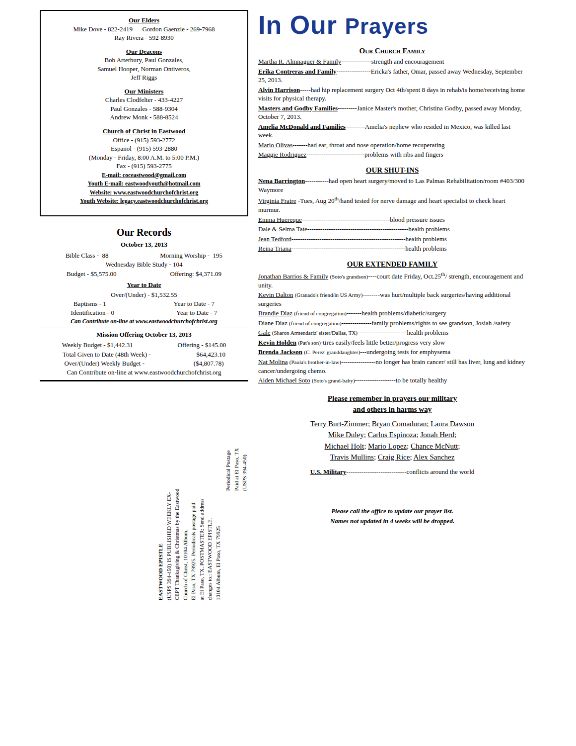Our Elders
Mike Dove - 822-2419 Gordon Gaenzle - 269-7968
Ray Rivera - 592-8930
Our Deacons
Bob Arterbury, Paul Gonzales,
Samuel Hooper, Norman Ontiveros,
Jeff Riggs
Our Ministers
Charles Clodfelter - 433-4227
Paul Gonzales - 588-9304
Andrew Monk - 588-8524
Church of Christ in Eastwood
Office - (915) 593-2772
Espanol - (915) 593-2880
(Monday - Friday, 8:00 A.M. to 5:00 P.M.)
Fax - (915) 593-2775
E-mail: coceastwood@gmail.com
Youth E-mail: eastwoodyouth@hotmail.com
Website: www.eastwoodchurchofchrist.org
Youth Website: legacy.eastwoodchurchofchrist.org
Our Records
October 13, 2013
Bible Class - 88 Morning Worship - 195
Wednesday Bible Study - 104
Budget - $5,575.00 Offering: $4,371.09
Year to Date
Over/(Under) - $1,532.55
Baptisms - 1 Year to Date - 7
Identification - 0 Year to Date - 7
Can Contribute on-line at www.eastwoodchurchofchrist.org
Mission Offering October 13, 2013
Weekly Budget - $1,442.31 Offering - $145.00
Total Given to Date (48th Week) - $64,423.10
Over/(Under) Weekly Budget - ($4,807.78)
Can Contribute on-line at www.eastwoodchurchofchrist.org
EASTWOOD EPISTLE
(USPS 394-450) IS PUBLISHED WEEKLY EX-
CEPT Thanksgiving & Christmas by the Eastwood
Church of Christ, 10104 Album,
El Paso, TX 79925. Periodicals postage paid
at El Paso, TX. POSTMASTER: Send address
changes to.: EASTWOOD EPISTLE,
10104 Album, El Paso, TX 79925
Periodical Postage
Paid at El Paso, TX
(USPS 394-450)
In Our Prayers
Our Church Family
Martha R. Almnaguer & Family--------------strength and encouragement
Erika Contreras and Family----------------Ericka's father, Omar, passed away Wednesday, September 25, 2013.
Alvin Harrison-----had hip replacement surgery Oct 4th/spent 8 days in rehab/is home/receiving home visits for physical therapy.
Masters and Godby Families---------Janice Master's mother, Christina Godby, passed away Monday, October 7, 2013.
Amelia McDonald and Families---------Amelia's nephew who resided in Mexico, was killed last week.
Mario Olivas-------had ear, throat and nose operation/home recuperating
Maggie Rodriguez---------------------------problems with ribs and fingers
Our Shut-INS
Nena Barrington-----------had open heart surgery/moved to Las Palmas Rehabilitation/room #403/300 Waymore
Virginia Fraire -Tues, Aug 20th/hand tested for nerve damage and heart specialist to check heart murmur.
Emma Huereque-----------------------------------------blood pressure issues
Dale & Selma Tate-----------------------------------------------health problems
Jean Tedford-----------------------------------------------------health problems
Reina Triana-----------------------------------------------------health problems
OUR EXTENDED FAMILY
Jonathan Barrios & Family (Soto's grandson)----court date Friday, Oct.25th/ strength, encouragement and unity.
Kevin Dalton (Granado's friend/in US Army)--------was hurt/multiple back surgeries/having additional surgeries
Brandie Diaz (friend of congregation)-------health problems/diabetic/surgery
Diane Diaz (friend of congregation)--------------family problems/rights to see grandson, Josiah /safety
Gale (Sharon Armendariz' sister/Dallas, TX)-----------------------health problems
Kevin Holden (Pat's son)-tires easily/feels little better/progress very slow
Brenda Jackson (C. Perez' granddaughter)---undergoing tests for emphysema
Nat Molina (Paula's brother-in-law)----------------no longer has brain cancer/ still has liver, lung and kidney cancer/undergoing chemo.
Aiden Michael Soto (Soto's grand-baby)-------------------to be totally healthy
Please remember in prayers our military
and others in harms way
Terry Burt-Zimmer; Bryan Comaduran; Laura Dawson
Mike Duley; Carlos Espinoza; Jonah Herd;
Michael Holt; Mario Lopez; Chance McNutt;
Travis Mullins; Craig Rice; Alex Sanchez
U.S. Military----------------------------conflicts around the world
Please call the office to update our prayer list.
Names not updated in 4 weeks will be dropped.